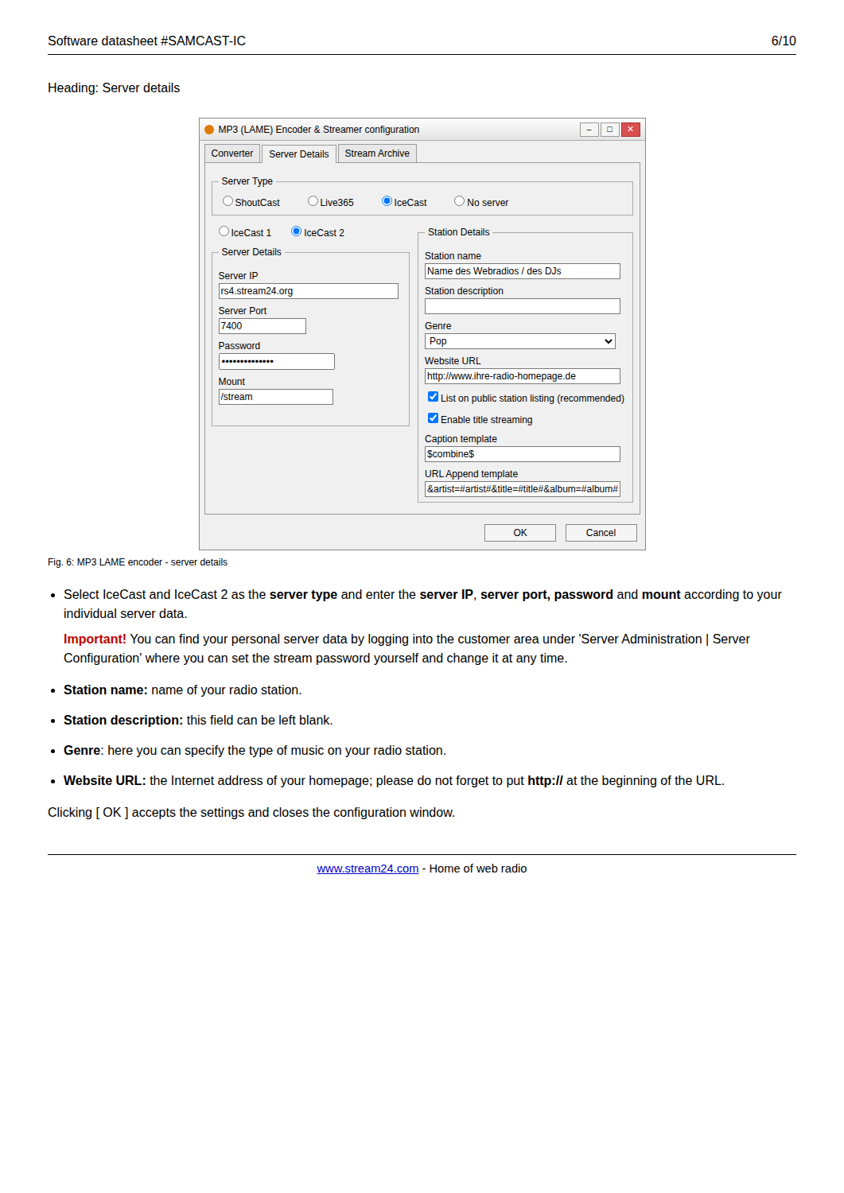Software datasheet #SAMCAST-IC 6/10
Heading: Server details
MP3 (LAME) Encoder & Streamer configuration
–□✕
Converter
Server Details
Stream Archive
Server Type
ShoutCast Live365 IceCast No server
IceCast 1 IceCast 2
Server Details Server IP
Server Port
Password
Mount
Station Details Station name
Station description
Genre
Pop Website URL
List on public station listing (recommended)
Enable title streaming
Caption template
URL Append template
OK Cancel
Fig. 6: MP3 LAME encoder - server details
Select IceCast and IceCast 2 as the server type and enter the server IP, server port, password and mount according to your individual server data.
Important! You can find your personal server data by logging into the customer area under 'Server Administration | Server Configuration' where you can set the stream password yourself and change it at any time.
Station name: name of your radio station.
Station description: this field can be left blank.
Genre: here you can specify the type of music on your radio station.
Website URL: the Internet address of your homepage; please do not forget to put http:// at the beginning of the URL.
Clicking [ OK ] accepts the settings and closes the configuration window.
www.stream24.com - Home of web radio